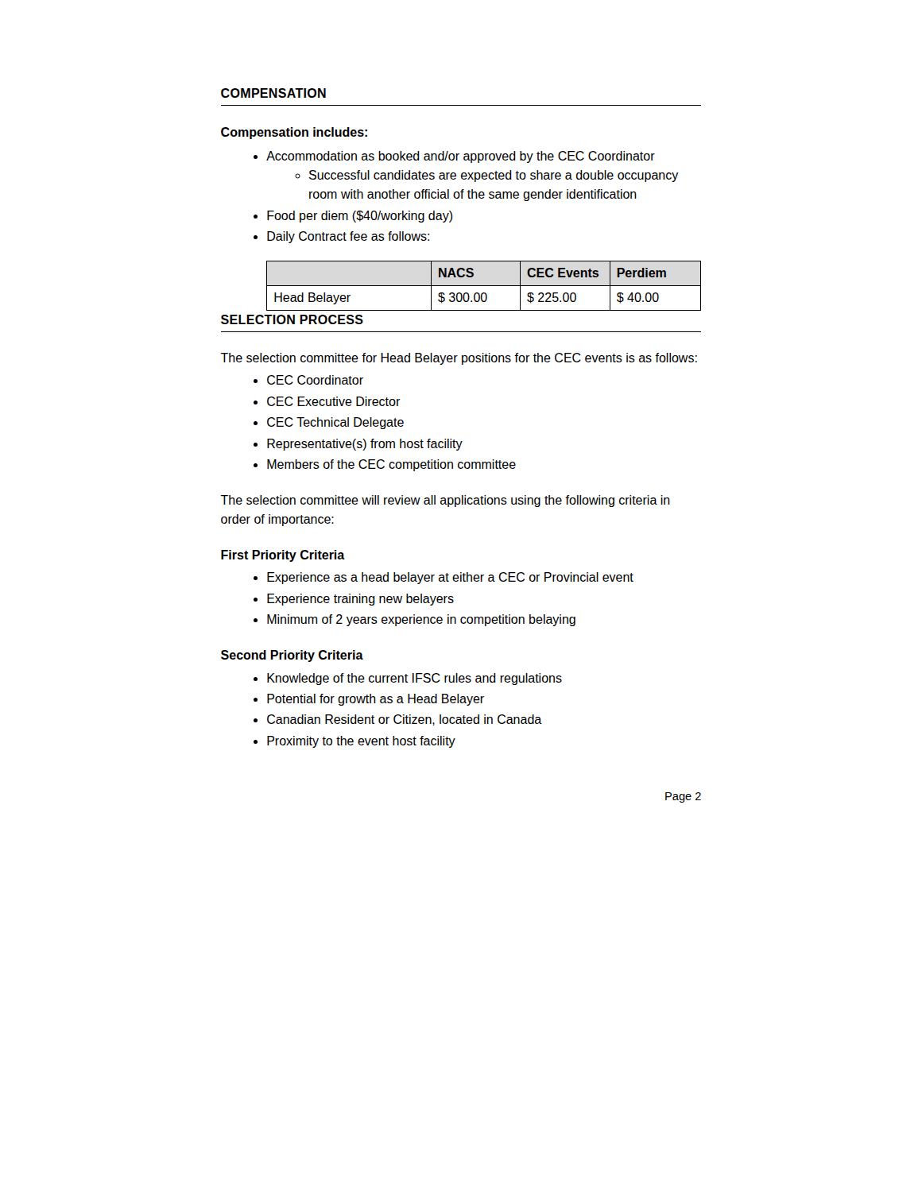COMPENSATION
Compensation includes:
Accommodation as booked and/or approved by the CEC Coordinator
Successful candidates are expected to share a double occupancy room with another official of the same gender identification
Food per diem ($40/working day)
Daily Contract fee as follows:
| | NACS | CEC Events | Perdiem |
| --- | --- | --- | --- |
| Head Belayer | $ 300.00 | $ 225.00 | $ 40.00 |
SELECTION PROCESS
The selection committee for Head Belayer positions for the CEC events is as follows:
CEC Coordinator
CEC Executive Director
CEC Technical Delegate
Representative(s) from host facility
Members of the CEC competition committee
The selection committee will review all applications using the following criteria in order of importance:
First Priority Criteria
Experience as a head belayer at either a CEC or Provincial event
Experience training new belayers
Minimum of 2 years experience in competition belaying
Second Priority Criteria
Knowledge of the current IFSC rules and regulations
Potential for growth as a Head Belayer
Canadian Resident or Citizen, located in Canada
Proximity to the event host facility
Page 2